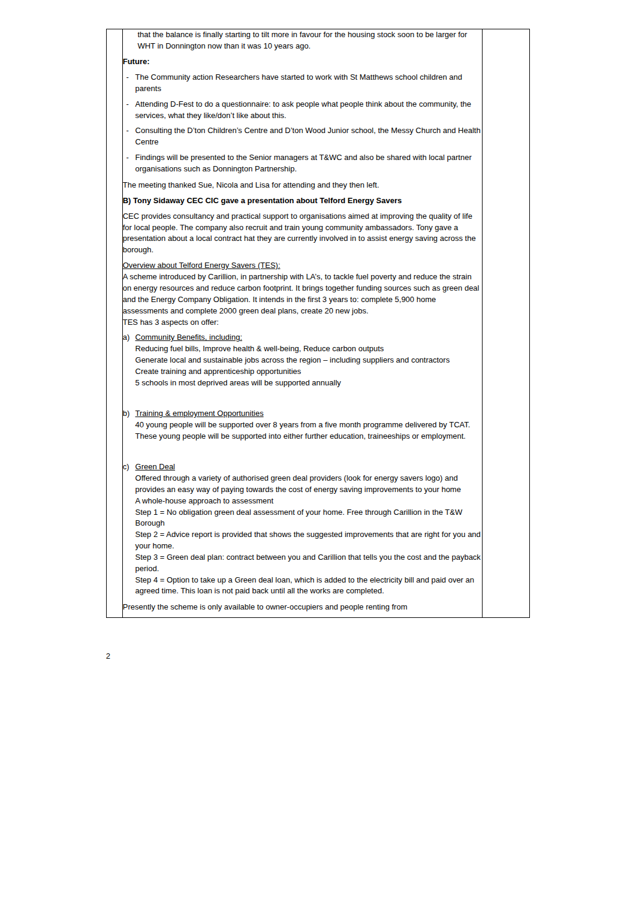| | that the balance is finally starting to tilt more in favour for the housing stock soon to be larger for WHT in Donnington now than it was 10 years ago. Future: The Community action Researchers have started to work with St Matthews school children and parents Attending D-Fest to do a questionnaire: to ask people what people think about the community, the services, what they like/don’t like about this. Consulting the D’ton Children’s Centre and D’ton Wood Junior school, the Messy Church and Health Centre Findings will be presented to the Senior managers at T&WC and also be shared with local partner organisations such as Donnington Partnership. The meeting thanked Sue, Nicola and Lisa for attending and they then left. B) Tony Sidaway CEC CIC gave a presentation about Telford Energy Savers CEC provides consultancy and practical support to organisations aimed at improving the quality of life for local people. The company also recruit and train young community ambassadors. Tony gave a presentation about a local contract hat they are currently involved in to assist energy saving across the borough. Overview about Telford Energy Savers (TES): A scheme introduced by Carillion, in partnership with LA’s, to tackle fuel poverty and reduce the strain on energy resources and reduce carbon footprint. It brings together funding sources such as green deal and the Energy Company Obligation. It intends in the first 3 years to: complete 5,900 home assessments and complete 2000 green deal plans, create 20 new jobs. TES has 3 aspects on offer: a) Community Benefits, including: Reducing fuel bills, Improve health & well-being, Reduce carbon outputs Generate local and sustainable jobs across the region – including suppliers and contractors Create training and apprenticeship opportunities 5 schools in most deprived areas will be supported annually b) Training & employment Opportunities 40 young people will be supported over 8 years from a five month programme delivered by TCAT. These young people will be supported into either further education, traineeships or employment. c) Green Deal Offered through a variety of authorised green deal providers (look for energy savers logo) and provides an easy way of paying towards the cost of energy saving improvements to your home A whole-house approach to assessment Step 1 = No obligation green deal assessment of your home. Free through Carillion in the T&W Borough Step 2 = Advice report is provided that shows the suggested improvements that are right for you and your home. Step 3 = Green deal plan: contract between you and Carillion that tells you the cost and the payback period. Step 4 = Option to take up a Green deal loan, which is added to the electricity bill and paid over an agreed time. This loan is not paid back until all the works are completed. Presently the scheme is only available to owner-occupiers and people renting from | |
2